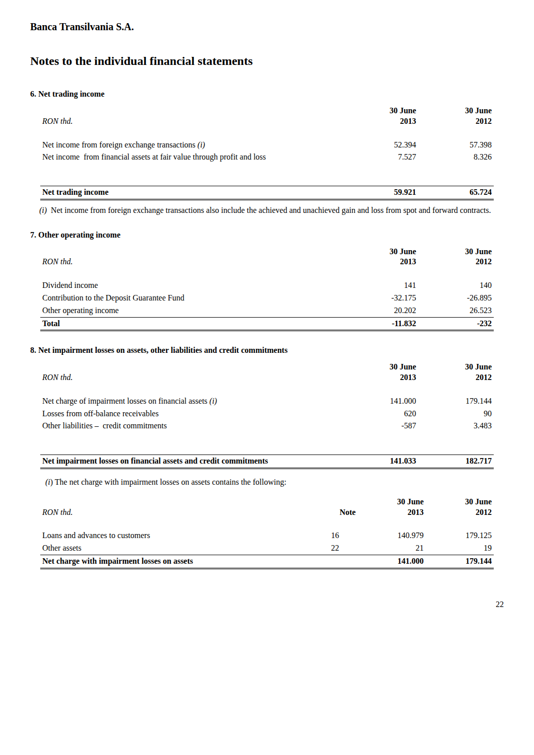Banca Transilvania S.A.
Notes to the individual financial statements
6. Net trading income
| RON thd. | 30 June 2013 | 30 June 2012 |
| Net income from foreign exchange transactions (i) | 52.394 | 57.398 |
| Net income from financial assets at fair value through profit and loss | 7.527 | 8.326 |
| Net trading income | 59.921 | 65.724 |
(i) Net income from foreign exchange transactions also include the achieved and unachieved gain and loss from spot and forward contracts.
7. Other operating income
| RON thd. | 30 June 2013 | 30 June 2012 |
| Dividend income | 141 | 140 |
| Contribution to the Deposit Guarantee Fund | -32.175 | -26.895 |
| Other operating income | 20.202 | 26.523 |
| Total | -11.832 | -232 |
8. Net impairment losses on assets, other liabilities and credit commitments
| RON thd. | 30 June 2013 | 30 June 2012 |
| Net charge of impairment losses on financial assets (i) | 141.000 | 179.144 |
| Losses from off-balance receivables | 620 | 90 |
| Other liabilities – credit commitments | -587 | 3.483 |
| Net impairment losses on financial assets and credit commitments | 141.033 | 182.717 |
(i) The net charge with impairment losses on assets contains the following:
| RON thd. | Note | 30 June 2013 | 30 June 2012 |
| Loans and advances to customers | 16 | 140.979 | 179.125 |
| Other assets | 22 | 21 | 19 |
| Net charge with impairment losses on assets | | 141.000 | 179.144 |
22